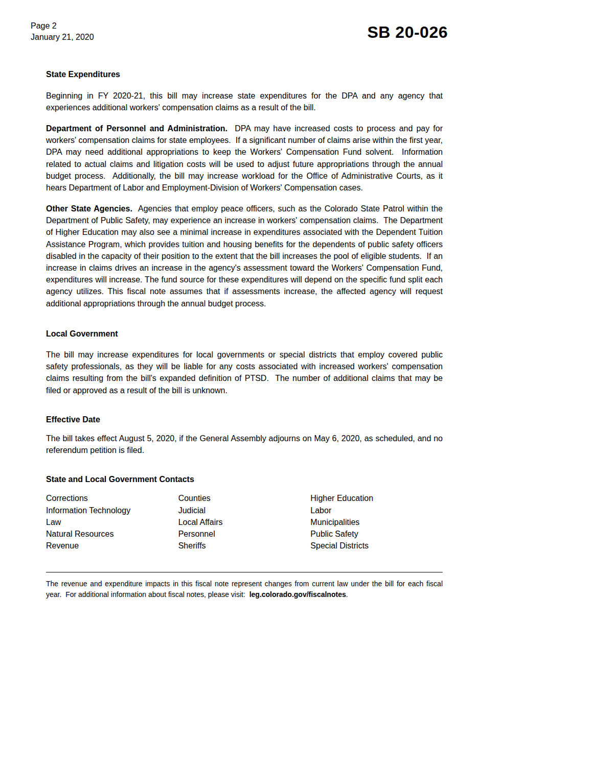Page 2
January 21, 2020
SB 20-026
State Expenditures
Beginning in FY 2020-21, this bill may increase state expenditures for the DPA and any agency that experiences additional workers' compensation claims as a result of the bill.
Department of Personnel and Administration. DPA may have increased costs to process and pay for workers' compensation claims for state employees. If a significant number of claims arise within the first year, DPA may need additional appropriations to keep the Workers' Compensation Fund solvent. Information related to actual claims and litigation costs will be used to adjust future appropriations through the annual budget process. Additionally, the bill may increase workload for the Office of Administrative Courts, as it hears Department of Labor and Employment-Division of Workers' Compensation cases.
Other State Agencies. Agencies that employ peace officers, such as the Colorado State Patrol within the Department of Public Safety, may experience an increase in workers' compensation claims. The Department of Higher Education may also see a minimal increase in expenditures associated with the Dependent Tuition Assistance Program, which provides tuition and housing benefits for the dependents of public safety officers disabled in the capacity of their position to the extent that the bill increases the pool of eligible students. If an increase in claims drives an increase in the agency's assessment toward the Workers' Compensation Fund, expenditures will increase. The fund source for these expenditures will depend on the specific fund split each agency utilizes. This fiscal note assumes that if assessments increase, the affected agency will request additional appropriations through the annual budget process.
Local Government
The bill may increase expenditures for local governments or special districts that employ covered public safety professionals, as they will be liable for any costs associated with increased workers' compensation claims resulting from the bill's expanded definition of PTSD. The number of additional claims that may be filed or approved as a result of the bill is unknown.
Effective Date
The bill takes effect August 5, 2020, if the General Assembly adjourns on May 6, 2020, as scheduled, and no referendum petition is filed.
State and Local Government Contacts
| Corrections | Counties | Higher Education |
| Information Technology | Judicial | Labor |
| Law | Local Affairs | Municipalities |
| Natural Resources | Personnel | Public Safety |
| Revenue | Sheriffs | Special Districts |
The revenue and expenditure impacts in this fiscal note represent changes from current law under the bill for each fiscal year. For additional information about fiscal notes, please visit: leg.colorado.gov/fiscalnotes.